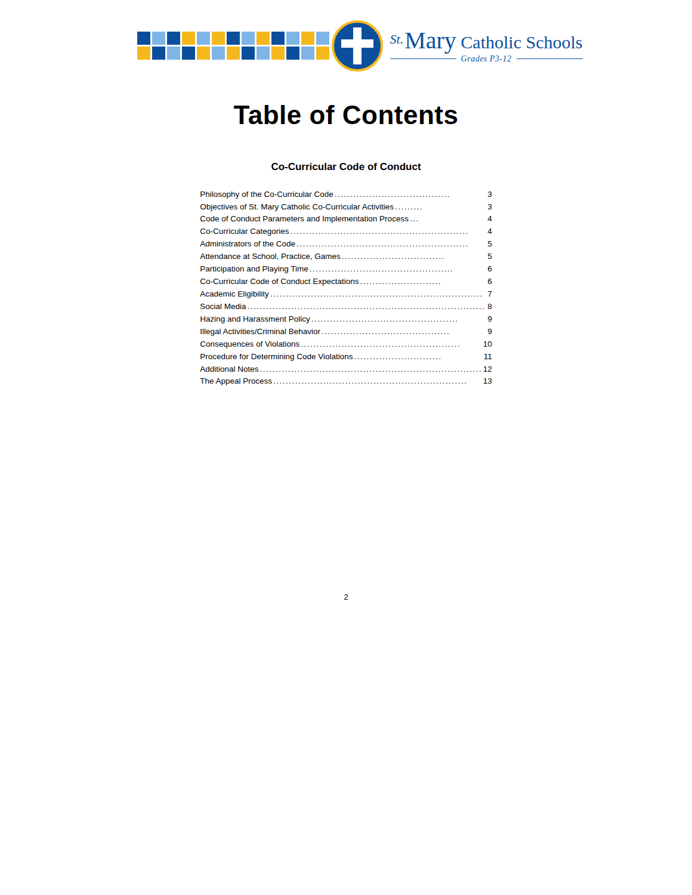St. Mary Catholic Schools
Grades P3-12
Table of Contents
Co-Curricular Code of Conduct
Philosophy of the Co-Curricular Code..................................... 3
Objectives of St. Mary Catholic Co-Curricular Activities......... 3
Code of Conduct Parameters and Implementation Process... 4
Co-Curricular Categories......................................................... 4
Administrators of the Code....................................................... 5
Attendance at School, Practice, Games................................. 5
Participation and Playing Time.............................................. 6
Co-Curricular Code of Conduct Expectations.......................... 6
Academic Eligibility.................................................................... 7
Social Media............................................................................. 8
Hazing and Harassment Policy............................................... 9
Illegal Activities/Criminal Behavior......................................... 9
Consequences of Violations................................................... 10
Procedure for Determining Code Violations............................ 11
Additional Notes....................................................................... 12
The Appeal Process.............................................................. 13
2